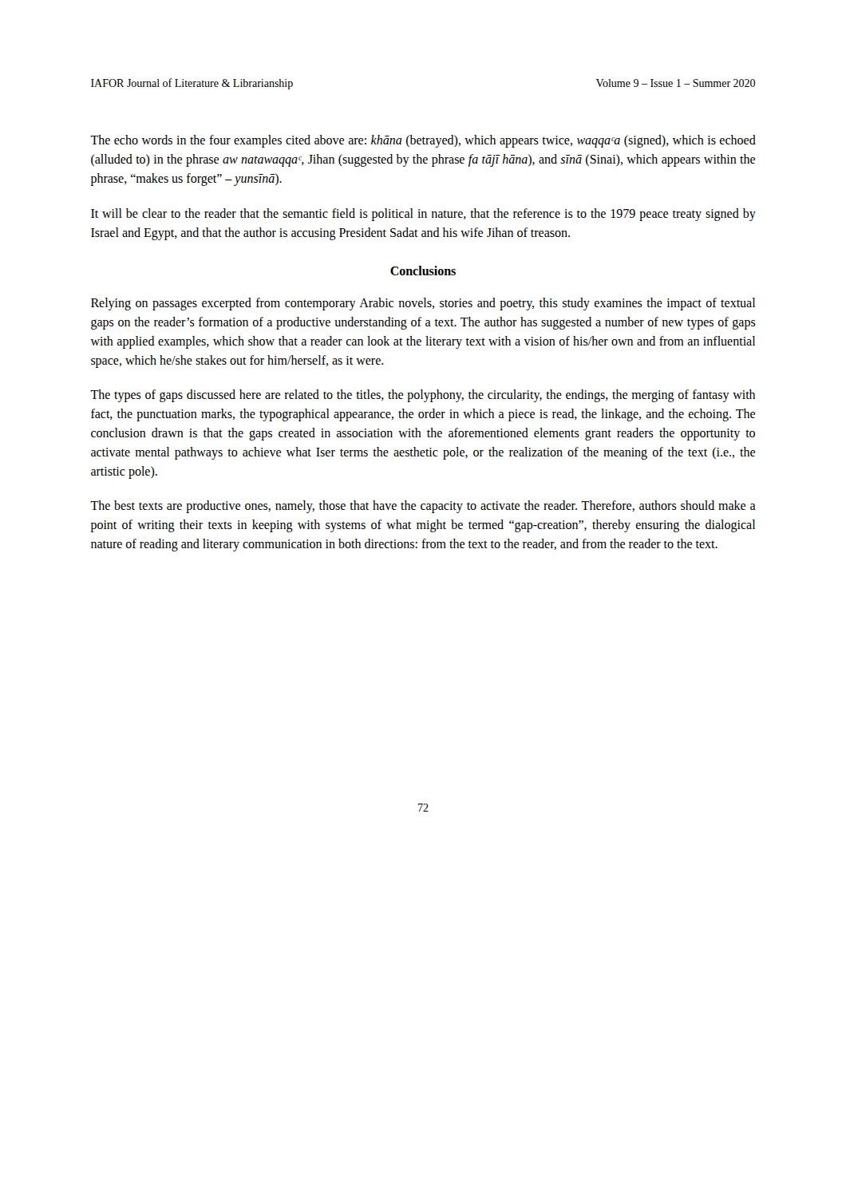IAFOR Journal of Literature & Librarianship Volume 9 – Issue 1 – Summer 2020
The echo words in the four examples cited above are: khāna (betrayed), which appears twice, waqqaᶜa (signed), which is echoed (alluded to) in the phrase aw natawaqqaᶜ, Jihan (suggested by the phrase fa tājī hāna), and sīnā (Sinai), which appears within the phrase, “makes us forget” – yunsīnā).
It will be clear to the reader that the semantic field is political in nature, that the reference is to the 1979 peace treaty signed by Israel and Egypt, and that the author is accusing President Sadat and his wife Jihan of treason.
Conclusions
Relying on passages excerpted from contemporary Arabic novels, stories and poetry, this study examines the impact of textual gaps on the reader’s formation of a productive understanding of a text. The author has suggested a number of new types of gaps with applied examples, which show that a reader can look at the literary text with a vision of his/her own and from an influential space, which he/she stakes out for him/herself, as it were.
The types of gaps discussed here are related to the titles, the polyphony, the circularity, the endings, the merging of fantasy with fact, the punctuation marks, the typographical appearance, the order in which a piece is read, the linkage, and the echoing. The conclusion drawn is that the gaps created in association with the aforementioned elements grant readers the opportunity to activate mental pathways to achieve what Iser terms the aesthetic pole, or the realization of the meaning of the text (i.e., the artistic pole).
The best texts are productive ones, namely, those that have the capacity to activate the reader. Therefore, authors should make a point of writing their texts in keeping with systems of what might be termed “gap-creation”, thereby ensuring the dialogical nature of reading and literary communication in both directions: from the text to the reader, and from the reader to the text.
72